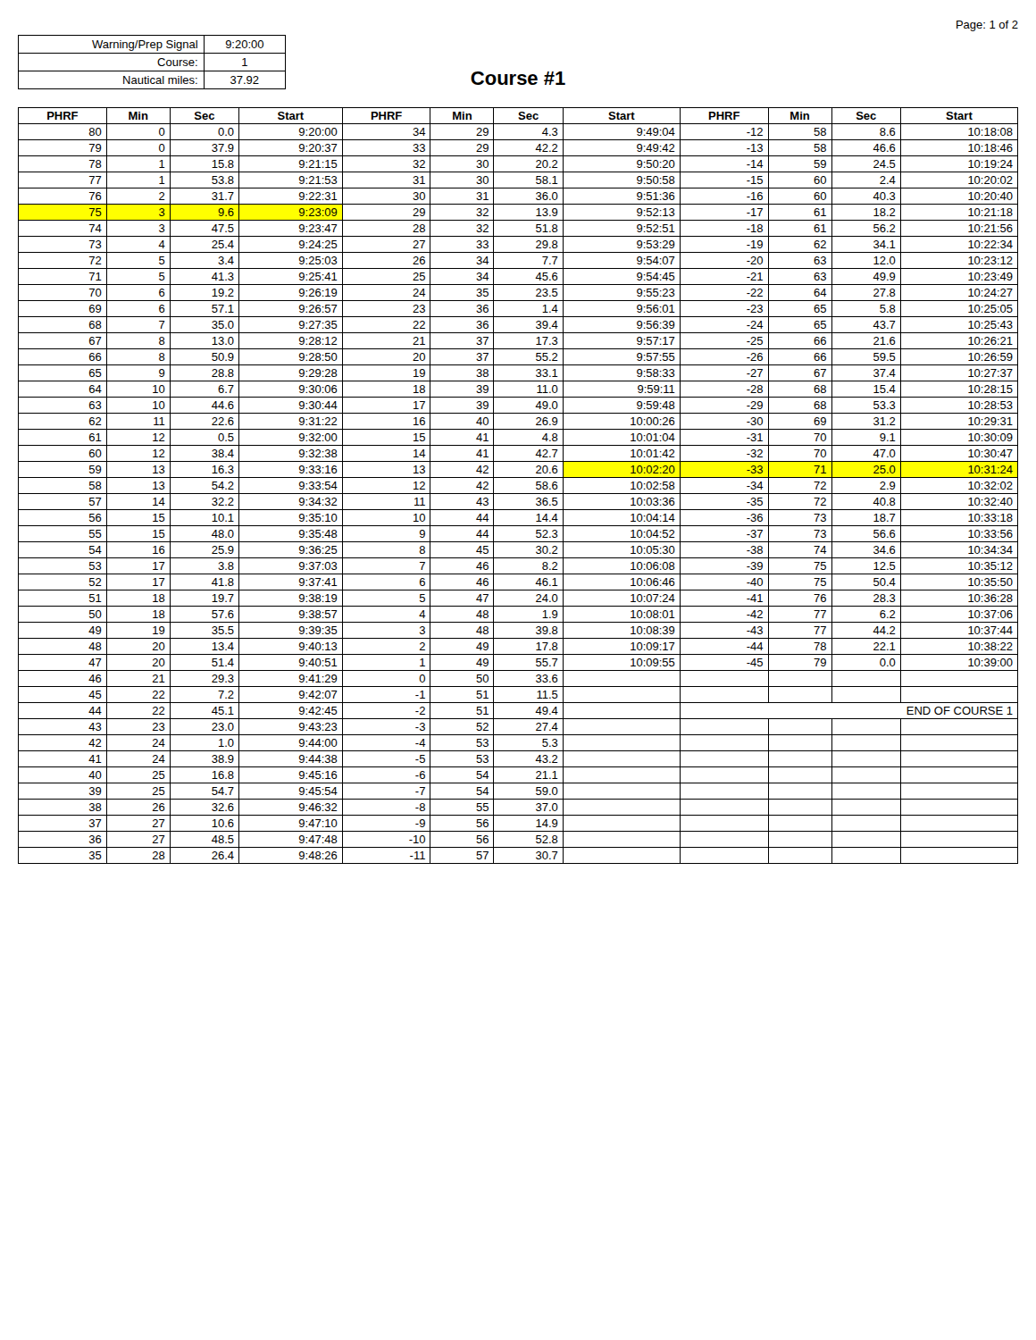Page: 1 of 2
| Warning/Prep Signal | 9:20:00 |
| Course: | 1 |
| Nautical miles: | 37.92 |
Course #1
| PHRF | Min | Sec | Start | PHRF | Min | Sec | Start | PHRF | Min | Sec | Start |
| --- | --- | --- | --- | --- | --- | --- | --- | --- | --- | --- | --- |
| 80 | 0 | 0.0 | 9:20:00 | 34 | 29 | 4.3 | 9:49:04 | -12 | 58 | 8.6 | 10:18:08 |
| 79 | 0 | 37.9 | 9:20:37 | 33 | 29 | 42.2 | 9:49:42 | -13 | 58 | 46.6 | 10:18:46 |
| 78 | 1 | 15.8 | 9:21:15 | 32 | 30 | 20.2 | 9:50:20 | -14 | 59 | 24.5 | 10:19:24 |
| 77 | 1 | 53.8 | 9:21:53 | 31 | 30 | 58.1 | 9:50:58 | -15 | 60 | 2.4 | 10:20:02 |
| 76 | 2 | 31.7 | 9:22:31 | 30 | 31 | 36.0 | 9:51:36 | -16 | 60 | 40.3 | 10:20:40 |
| 75 | 3 | 9.6 | 9:23:09 | 29 | 32 | 13.9 | 9:52:13 | -17 | 61 | 18.2 | 10:21:18 |
| 74 | 3 | 47.5 | 9:23:47 | 28 | 32 | 51.8 | 9:52:51 | -18 | 61 | 56.2 | 10:21:56 |
| 73 | 4 | 25.4 | 9:24:25 | 27 | 33 | 29.8 | 9:53:29 | -19 | 62 | 34.1 | 10:22:34 |
| 72 | 5 | 3.4 | 9:25:03 | 26 | 34 | 7.7 | 9:54:07 | -20 | 63 | 12.0 | 10:23:12 |
| 71 | 5 | 41.3 | 9:25:41 | 25 | 34 | 45.6 | 9:54:45 | -21 | 63 | 49.9 | 10:23:49 |
| 70 | 6 | 19.2 | 9:26:19 | 24 | 35 | 23.5 | 9:55:23 | -22 | 64 | 27.8 | 10:24:27 |
| 69 | 6 | 57.1 | 9:26:57 | 23 | 36 | 1.4 | 9:56:01 | -23 | 65 | 5.8 | 10:25:05 |
| 68 | 7 | 35.0 | 9:27:35 | 22 | 36 | 39.4 | 9:56:39 | -24 | 65 | 43.7 | 10:25:43 |
| 67 | 8 | 13.0 | 9:28:12 | 21 | 37 | 17.3 | 9:57:17 | -25 | 66 | 21.6 | 10:26:21 |
| 66 | 8 | 50.9 | 9:28:50 | 20 | 37 | 55.2 | 9:57:55 | -26 | 66 | 59.5 | 10:26:59 |
| 65 | 9 | 28.8 | 9:29:28 | 19 | 38 | 33.1 | 9:58:33 | -27 | 67 | 37.4 | 10:27:37 |
| 64 | 10 | 6.7 | 9:30:06 | 18 | 39 | 11.0 | 9:59:11 | -28 | 68 | 15.4 | 10:28:15 |
| 63 | 10 | 44.6 | 9:30:44 | 17 | 39 | 49.0 | 9:59:48 | -29 | 68 | 53.3 | 10:28:53 |
| 62 | 11 | 22.6 | 9:31:22 | 16 | 40 | 26.9 | 10:00:26 | -30 | 69 | 31.2 | 10:29:31 |
| 61 | 12 | 0.5 | 9:32:00 | 15 | 41 | 4.8 | 10:01:04 | -31 | 70 | 9.1 | 10:30:09 |
| 60 | 12 | 38.4 | 9:32:38 | 14 | 41 | 42.7 | 10:01:42 | -32 | 70 | 47.0 | 10:30:47 |
| 59 | 13 | 16.3 | 9:33:16 | 13 | 42 | 20.6 | 10:02:20 | -33 | 71 | 25.0 | 10:31:24 |
| 58 | 13 | 54.2 | 9:33:54 | 12 | 42 | 58.6 | 10:02:58 | -34 | 72 | 2.9 | 10:32:02 |
| 57 | 14 | 32.2 | 9:34:32 | 11 | 43 | 36.5 | 10:03:36 | -35 | 72 | 40.8 | 10:32:40 |
| 56 | 15 | 10.1 | 9:35:10 | 10 | 44 | 14.4 | 10:04:14 | -36 | 73 | 18.7 | 10:33:18 |
| 55 | 15 | 48.0 | 9:35:48 | 9 | 44 | 52.3 | 10:04:52 | -37 | 73 | 56.6 | 10:33:56 |
| 54 | 16 | 25.9 | 9:36:25 | 8 | 45 | 30.2 | 10:05:30 | -38 | 74 | 34.6 | 10:34:34 |
| 53 | 17 | 3.8 | 9:37:03 | 7 | 46 | 8.2 | 10:06:08 | -39 | 75 | 12.5 | 10:35:12 |
| 52 | 17 | 41.8 | 9:37:41 | 6 | 46 | 46.1 | 10:06:46 | -40 | 75 | 50.4 | 10:35:50 |
| 51 | 18 | 19.7 | 9:38:19 | 5 | 47 | 24.0 | 10:07:24 | -41 | 76 | 28.3 | 10:36:28 |
| 50 | 18 | 57.6 | 9:38:57 | 4 | 48 | 1.9 | 10:08:01 | -42 | 77 | 6.2 | 10:37:06 |
| 49 | 19 | 35.5 | 9:39:35 | 3 | 48 | 39.8 | 10:08:39 | -43 | 77 | 44.2 | 10:37:44 |
| 48 | 20 | 13.4 | 9:40:13 | 2 | 49 | 17.8 | 10:09:17 | -44 | 78 | 22.1 | 10:38:22 |
| 47 | 20 | 51.4 | 9:40:51 | 1 | 49 | 55.7 | 10:09:55 | -45 | 79 | 0.0 | 10:39:00 |
| 46 | 21 | 29.3 | 9:41:29 | 0 | 50 | 33.6 | | | | | |
| 45 | 22 | 7.2 | 9:42:07 | -1 | 51 | 11.5 | | | | | |
| 44 | 22 | 45.1 | 9:42:45 | -2 | 51 | 49.4 | | END OF COURSE 1 |
| 43 | 23 | 23.0 | 9:43:23 | -3 | 52 | 27.4 | | | | | |
| 42 | 24 | 1.0 | 9:44:00 | -4 | 53 | 5.3 | | | | | |
| 41 | 24 | 38.9 | 9:44:38 | -5 | 53 | 43.2 | | | | | |
| 40 | 25 | 16.8 | 9:45:16 | -6 | 54 | 21.1 | | | | | |
| 39 | 25 | 54.7 | 9:45:54 | -7 | 54 | 59.0 | | | | | |
| 38 | 26 | 32.6 | 9:46:32 | -8 | 55 | 37.0 | | | | | |
| 37 | 27 | 10.6 | 9:47:10 | -9 | 56 | 14.9 | | | | | |
| 36 | 27 | 48.5 | 9:47:48 | -10 | 56 | 52.8 | | | | | |
| 35 | 28 | 26.4 | 9:48:26 | -11 | 57 | 30.7 | | | | | |